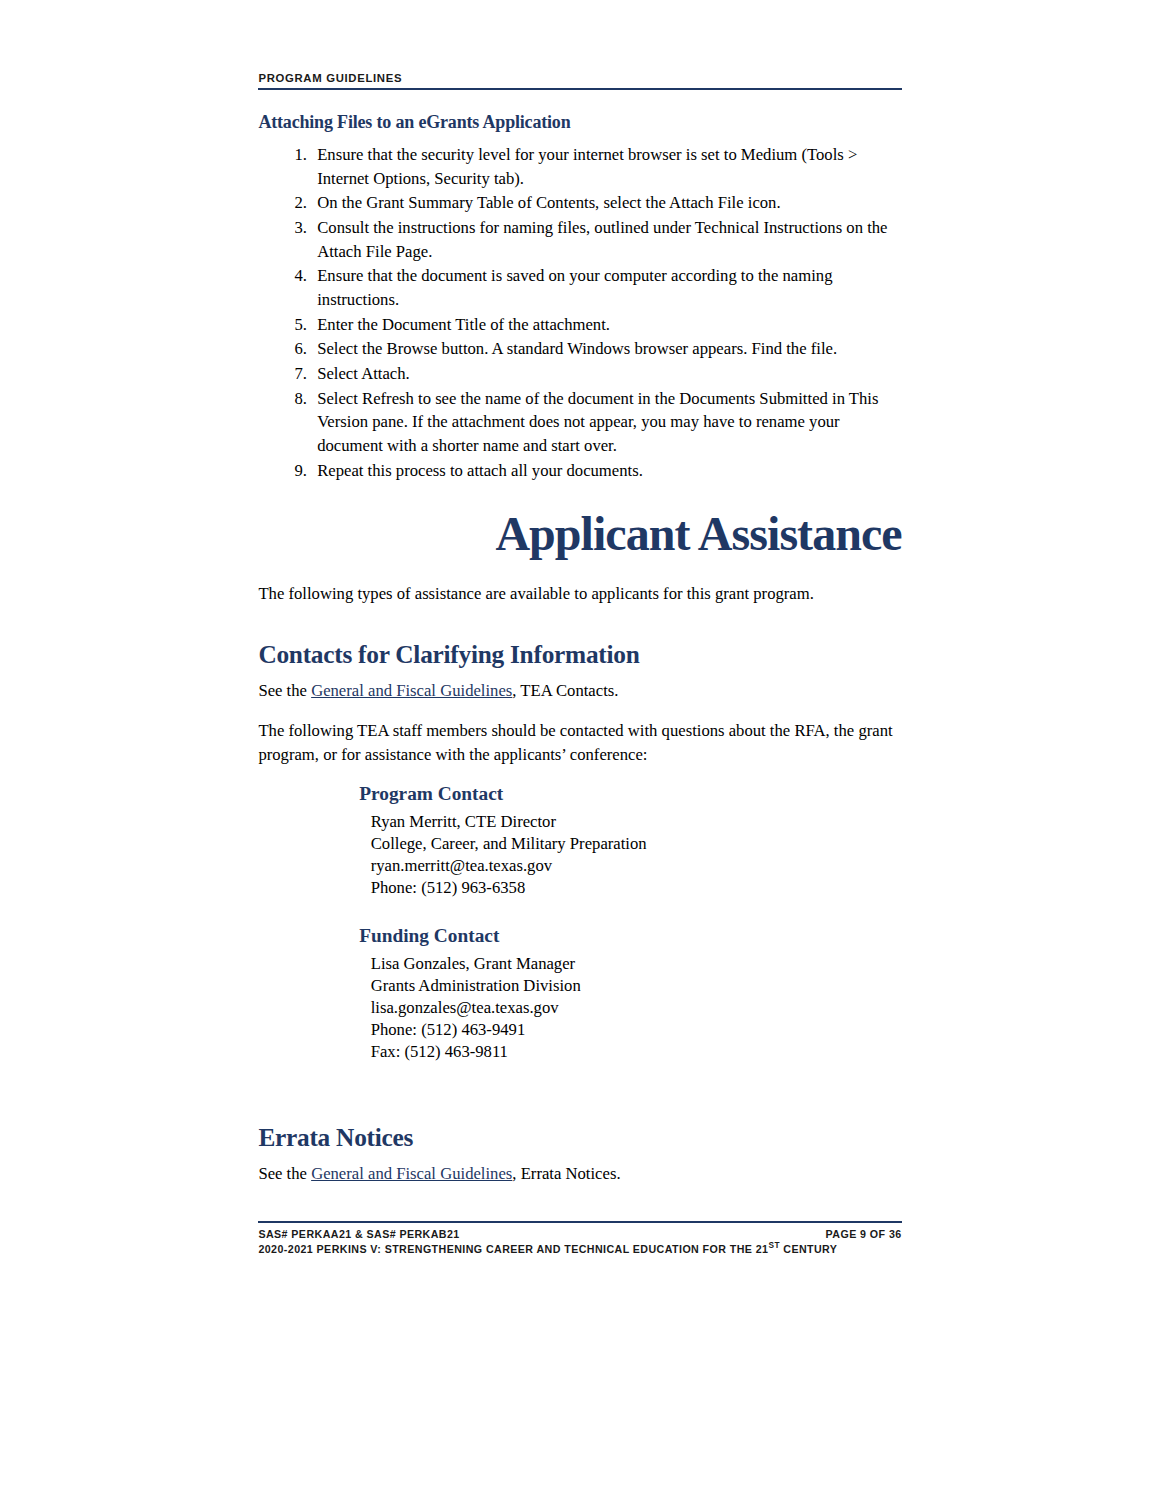PROGRAM GUIDELINES
Attaching Files to an eGrants Application
Ensure that the security level for your internet browser is set to Medium (Tools > Internet Options, Security tab).
On the Grant Summary Table of Contents, select the Attach File icon.
Consult the instructions for naming files, outlined under Technical Instructions on the Attach File Page.
Ensure that the document is saved on your computer according to the naming instructions.
Enter the Document Title of the attachment.
Select the Browse button. A standard Windows browser appears. Find the file.
Select Attach.
Select Refresh to see the name of the document in the Documents Submitted in This Version pane. If the attachment does not appear, you may have to rename your document with a shorter name and start over.
Repeat this process to attach all your documents.
Applicant Assistance
The following types of assistance are available to applicants for this grant program.
Contacts for Clarifying Information
See the General and Fiscal Guidelines, TEA Contacts.
The following TEA staff members should be contacted with questions about the RFA, the grant program, or for assistance with the applicants’ conference:
Program Contact
Ryan Merritt, CTE Director
College, Career, and Military Preparation
ryan.merritt@tea.texas.gov
Phone: (512) 963-6358
Funding Contact
Lisa Gonzales, Grant Manager
Grants Administration Division
lisa.gonzales@tea.texas.gov
Phone: (512) 463-9491
Fax: (512) 463-9811
Errata Notices
See the General and Fiscal Guidelines, Errata Notices.
SAS# PERKAA21 & SAS# PERKAB21
PAGE 9 OF 36
2020-2021 PERKINS V: STRENGTHENING CAREER AND TECHNICAL EDUCATION FOR THE 21ST CENTURY